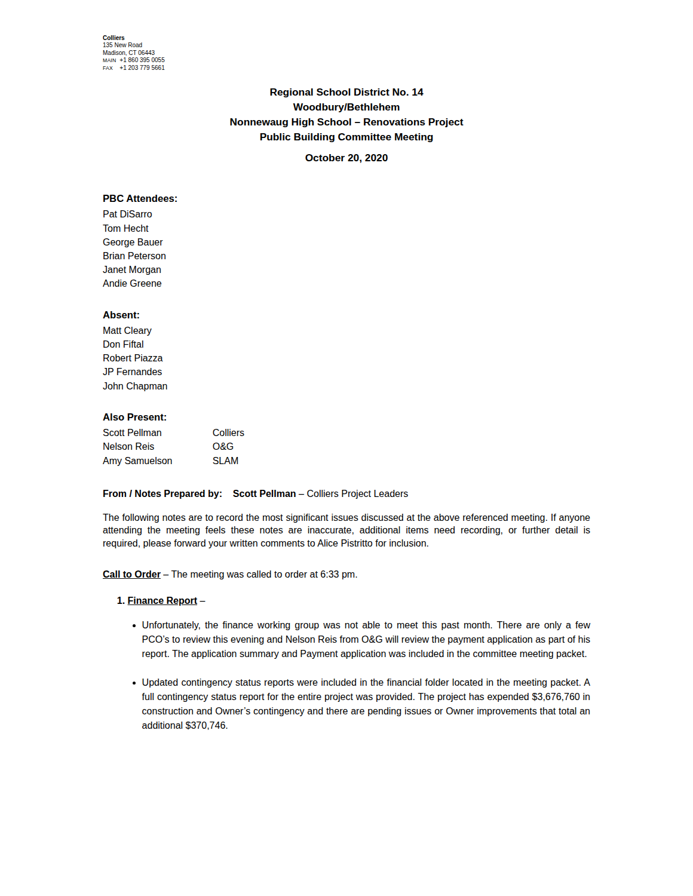Colliers
135 New Road
Madison, CT 06443
| MAIN | +1 860 395 0055 |
| FAX | +1 203 779 5661 |
Regional School District No. 14
Woodbury/Bethlehem
Nonnewaug High School – Renovations Project
Public Building Committee Meeting October 20, 2020
PBC Attendees:
Pat DiSarro
Tom Hecht
George Bauer
Brian Peterson
Janet Morgan
Andie Greene
Absent:
Matt Cleary
Don Fiftal
Robert Piazza
JP Fernandes
John Chapman
Also Present:
| Scott Pellman | Colliers |
| Nelson Reis | O&G |
| Amy Samuelson | SLAM |
From / Notes Prepared by: Scott Pellman – Colliers Project Leaders
The following notes are to record the most significant issues discussed at the above referenced meeting. If anyone attending the meeting feels these notes are inaccurate, additional items need recording, or further detail is required, please forward your written comments to Alice Pistritto for inclusion.
Call to Order – The meeting was called to order at 6:33 pm.
Finance Report –
Unfortunately, the finance working group was not able to meet this past month. There are only a few PCO’s to review this evening and Nelson Reis from O&G will review the payment application as part of his report. The application summary and Payment application was included in the committee meeting packet.
Updated contingency status reports were included in the financial folder located in the meeting packet. A full contingency status report for the entire project was provided. The project has expended $3,676,760 in construction and Owner’s contingency and there are pending issues or Owner improvements that total an additional $370,746.